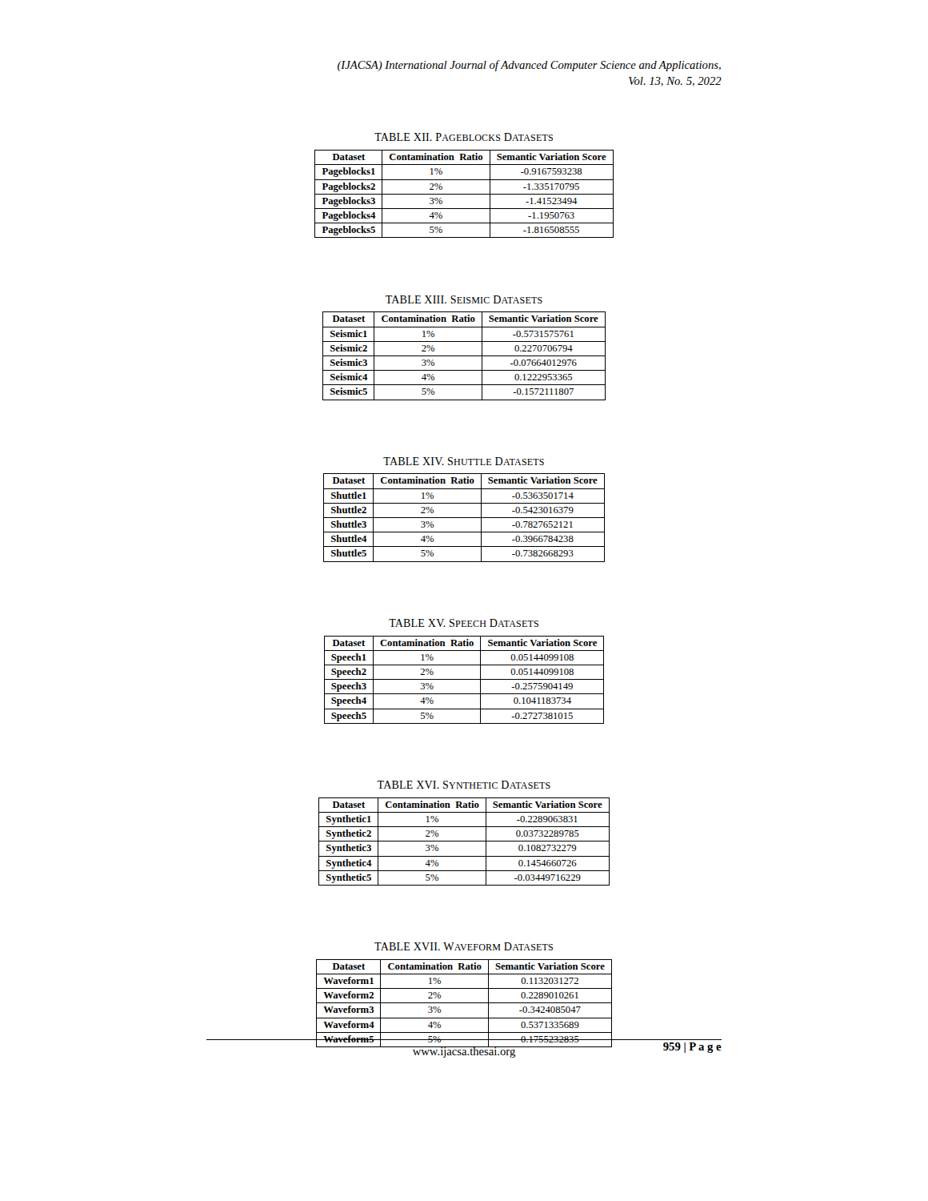(IJACSA) International Journal of Advanced Computer Science and Applications,
Vol. 13, No. 5, 2022
TABLE XII. PAGEBLOCKS DATASETS
| Dataset | Contamination Ratio | Semantic Variation Score |
| --- | --- | --- |
| Pageblocks1 | 1% | -0.9167593238 |
| Pageblocks2 | 2% | -1.335170795 |
| Pageblocks3 | 3% | -1.41523494 |
| Pageblocks4 | 4% | -1.1950763 |
| Pageblocks5 | 5% | -1.816508555 |
TABLE XIII. SEISMIC DATASETS
| Dataset | Contamination Ratio | Semantic Variation Score |
| --- | --- | --- |
| Seismic1 | 1% | -0.5731575761 |
| Seismic2 | 2% | 0.2270706794 |
| Seismic3 | 3% | -0.07664012976 |
| Seismic4 | 4% | 0.1222953365 |
| Seismic5 | 5% | -0.1572111807 |
TABLE XIV. SHUTTLE DATASETS
| Dataset | Contamination Ratio | Semantic Variation Score |
| --- | --- | --- |
| Shuttle1 | 1% | -0.5363501714 |
| Shuttle2 | 2% | -0.5423016379 |
| Shuttle3 | 3% | -0.7827652121 |
| Shuttle4 | 4% | -0.3966784238 |
| Shuttle5 | 5% | -0.7382668293 |
TABLE XV. SPEECH DATASETS
| Dataset | Contamination Ratio | Semantic Variation Score |
| --- | --- | --- |
| Speech1 | 1% | 0.05144099108 |
| Speech2 | 2% | 0.05144099108 |
| Speech3 | 3% | -0.2575904149 |
| Speech4 | 4% | 0.1041183734 |
| Speech5 | 5% | -0.2727381015 |
TABLE XVI. SYNTHETIC DATASETS
| Dataset | Contamination Ratio | Semantic Variation Score |
| --- | --- | --- |
| Synthetic1 | 1% | -0.2289063831 |
| Synthetic2 | 2% | 0.03732289785 |
| Synthetic3 | 3% | 0.1082732279 |
| Synthetic4 | 4% | 0.1454660726 |
| Synthetic5 | 5% | -0.03449716229 |
TABLE XVII. WAVEFORM DATASETS
| Dataset | Contamination Ratio | Semantic Variation Score |
| --- | --- | --- |
| Waveform1 | 1% | 0.1132031272 |
| Waveform2 | 2% | 0.2289010261 |
| Waveform3 | 3% | -0.3424085047 |
| Waveform4 | 4% | 0.5371335689 |
| Waveform5 | 5% | 0.1755232835 |
www.ijacsa.thesai.org
959 | P a g e